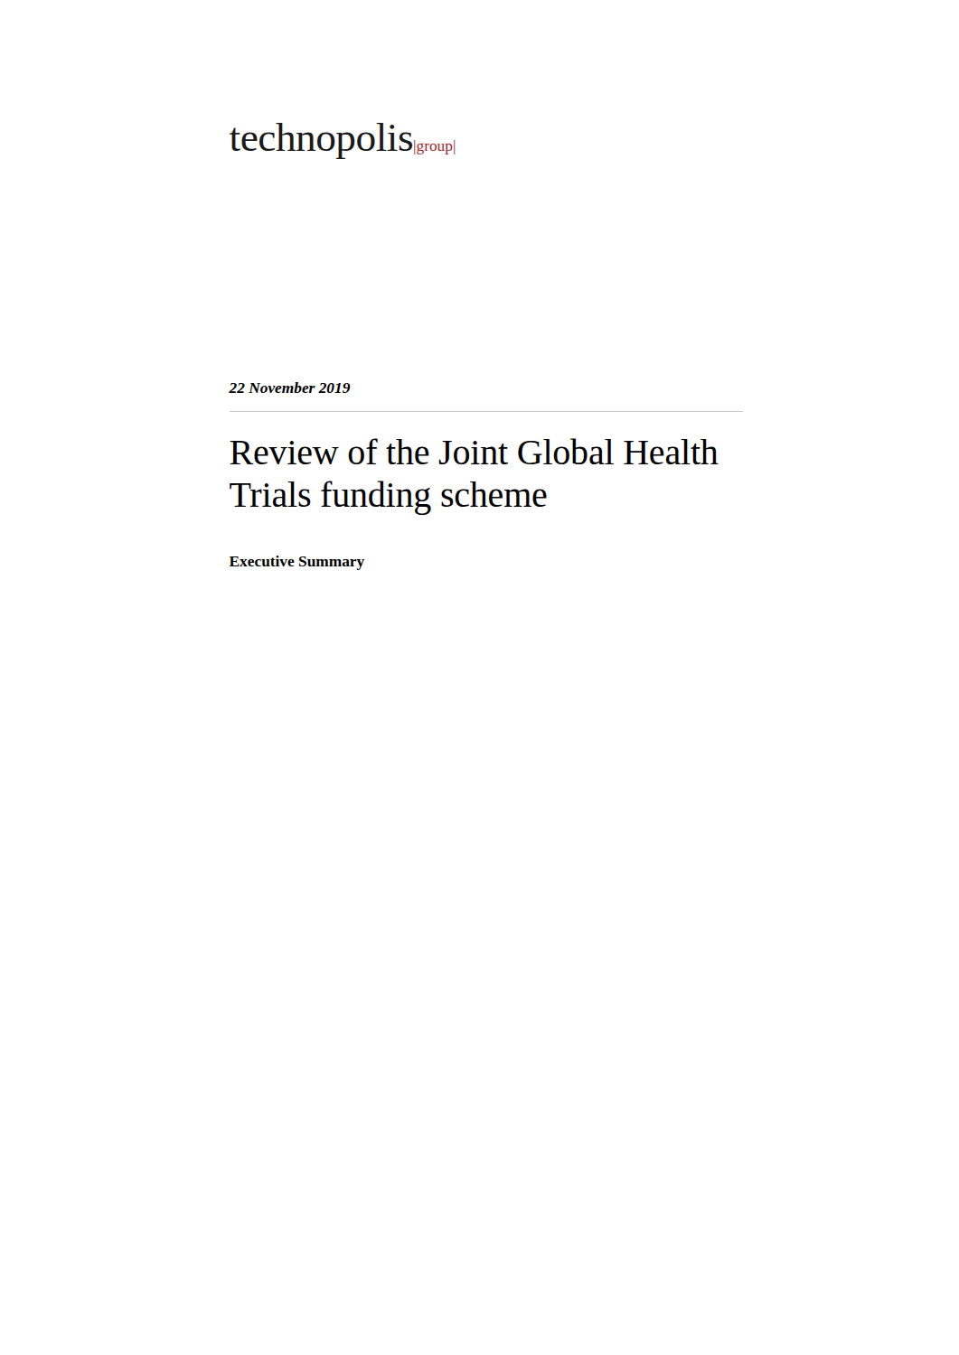technopolis|group|
22 November 2019
Review of the Joint Global Health Trials funding scheme
Executive Summary